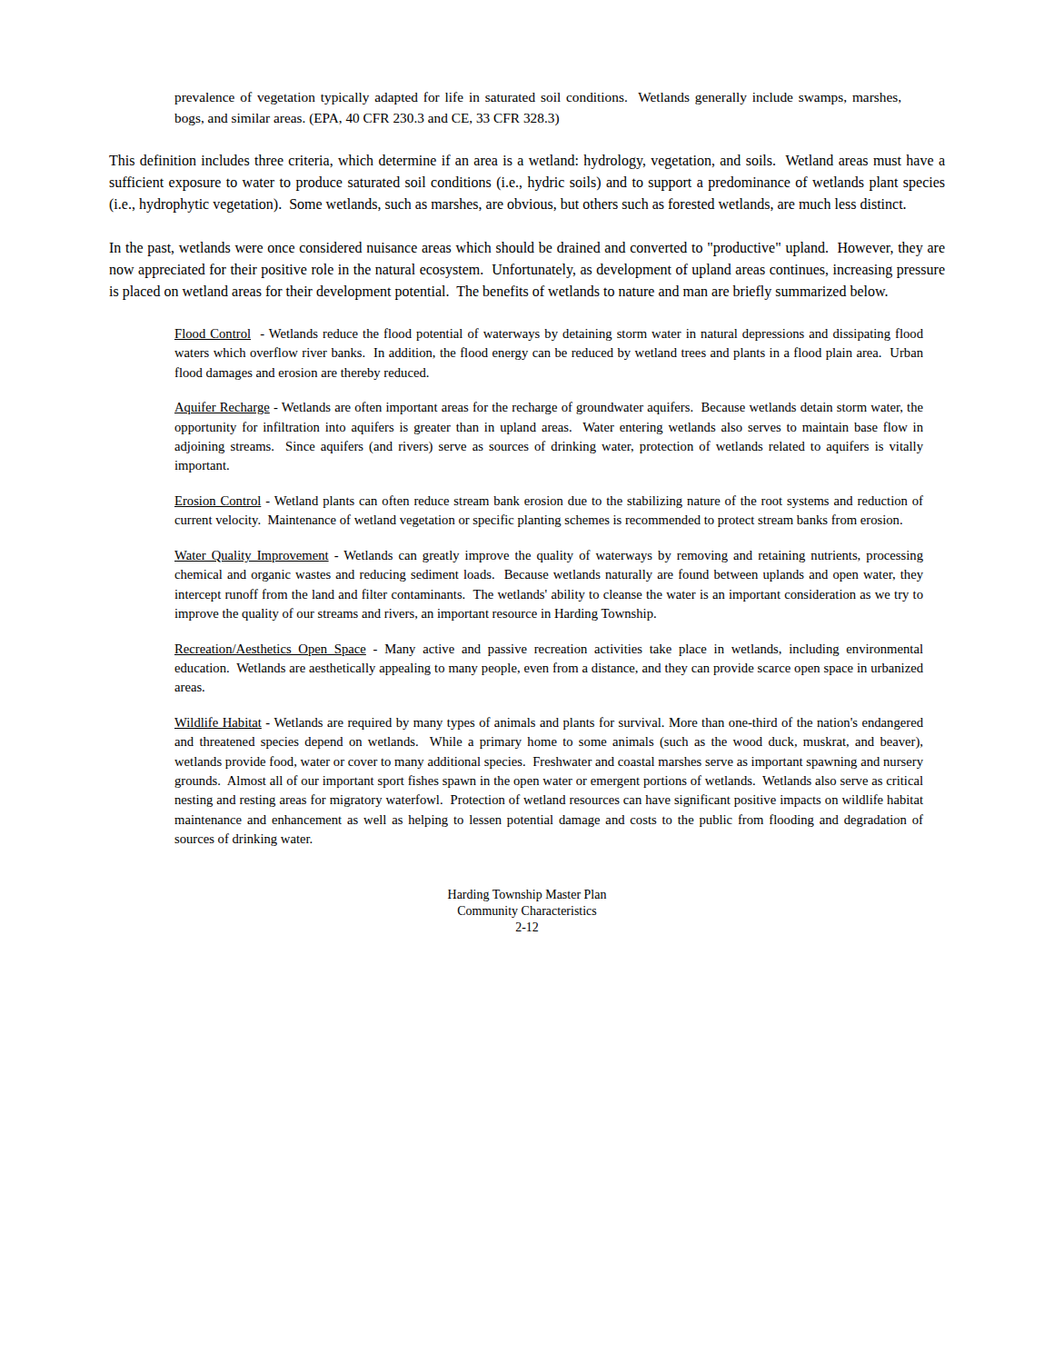prevalence of vegetation typically adapted for life in saturated soil conditions. Wetlands generally include swamps, marshes, bogs, and similar areas. (EPA, 40 CFR 230.3 and CE, 33 CFR 328.3)
This definition includes three criteria, which determine if an area is a wetland: hydrology, vegetation, and soils. Wetland areas must have a sufficient exposure to water to produce saturated soil conditions (i.e., hydric soils) and to support a predominance of wetlands plant species (i.e., hydrophytic vegetation). Some wetlands, such as marshes, are obvious, but others such as forested wetlands, are much less distinct.
In the past, wetlands were once considered nuisance areas which should be drained and converted to "productive" upland. However, they are now appreciated for their positive role in the natural ecosystem. Unfortunately, as development of upland areas continues, increasing pressure is placed on wetland areas for their development potential. The benefits of wetlands to nature and man are briefly summarized below.
Flood Control - Wetlands reduce the flood potential of waterways by detaining storm water in natural depressions and dissipating flood waters which overflow river banks. In addition, the flood energy can be reduced by wetland trees and plants in a flood plain area. Urban flood damages and erosion are thereby reduced.
Aquifer Recharge - Wetlands are often important areas for the recharge of groundwater aquifers. Because wetlands detain storm water, the opportunity for infiltration into aquifers is greater than in upland areas. Water entering wetlands also serves to maintain base flow in adjoining streams. Since aquifers (and rivers) serve as sources of drinking water, protection of wetlands related to aquifers is vitally important.
Erosion Control - Wetland plants can often reduce stream bank erosion due to the stabilizing nature of the root systems and reduction of current velocity. Maintenance of wetland vegetation or specific planting schemes is recommended to protect stream banks from erosion.
Water Quality Improvement - Wetlands can greatly improve the quality of waterways by removing and retaining nutrients, processing chemical and organic wastes and reducing sediment loads. Because wetlands naturally are found between uplands and open water, they intercept runoff from the land and filter contaminants. The wetlands' ability to cleanse the water is an important consideration as we try to improve the quality of our streams and rivers, an important resource in Harding Township.
Recreation/Aesthetics Open Space - Many active and passive recreation activities take place in wetlands, including environmental education. Wetlands are aesthetically appealing to many people, even from a distance, and they can provide scarce open space in urbanized areas.
Wildlife Habitat - Wetlands are required by many types of animals and plants for survival. More than one-third of the nation's endangered and threatened species depend on wetlands. While a primary home to some animals (such as the wood duck, muskrat, and beaver), wetlands provide food, water or cover to many additional species. Freshwater and coastal marshes serve as important spawning and nursery grounds. Almost all of our important sport fishes spawn in the open water or emergent portions of wetlands. Wetlands also serve as critical nesting and resting areas for migratory waterfowl. Protection of wetland resources can have significant positive impacts on wildlife habitat maintenance and enhancement as well as helping to lessen potential damage and costs to the public from flooding and degradation of sources of drinking water.
Harding Township Master Plan
Community Characteristics
2-12